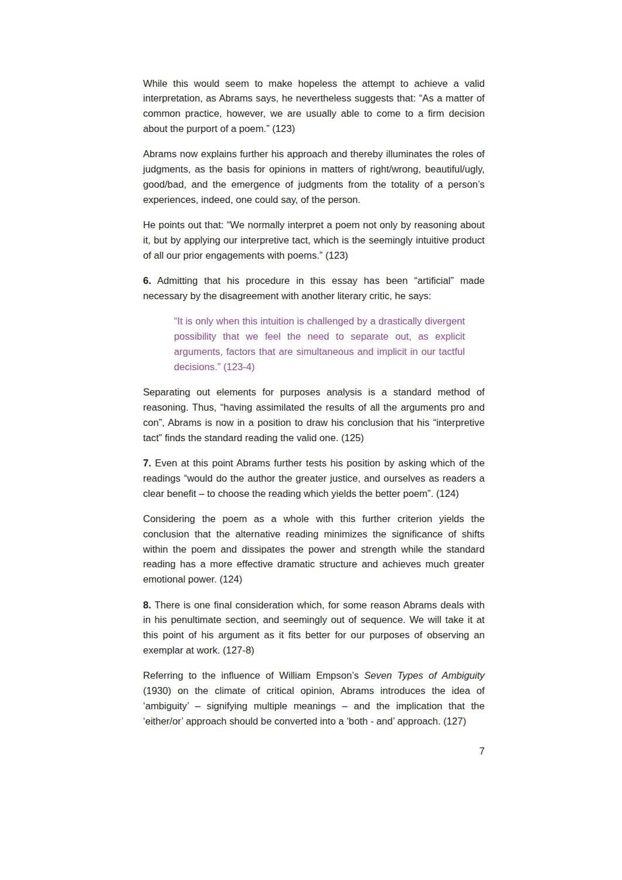While this would seem to make hopeless the attempt to achieve a valid interpretation, as Abrams says, he nevertheless suggests that: “As a matter of common practice, however, we are usually able to come to a firm decision about the purport of a poem.” (123)
Abrams now explains further his approach and thereby illuminates the roles of judgments, as the basis for opinions in matters of right/wrong, beautiful/ugly, good/bad, and the emergence of judgments from the totality of a person’s experiences, indeed, one could say, of the person.
He points out that: “We normally interpret a poem not only by reasoning about it, but by applying our interpretive tact, which is the seemingly intuitive product of all our prior engagements with poems.” (123)
6. Admitting that his procedure in this essay has been “artificial” made necessary by the disagreement with another literary critic, he says:
“It is only when this intuition is challenged by a drastically divergent possibility that we feel the need to separate out, as explicit arguments, factors that are simultaneous and implicit in our tactful decisions.” (123-4)
Separating out elements for purposes analysis is a standard method of reasoning. Thus, “having assimilated the results of all the arguments pro and con”, Abrams is now in a position to draw his conclusion that his “interpretive tact” finds the standard reading the valid one. (125)
7. Even at this point Abrams further tests his position by asking which of the readings “would do the author the greater justice, and ourselves as readers a clear benefit – to choose the reading which yields the better poem”. (124)
Considering the poem as a whole with this further criterion yields the conclusion that the alternative reading minimizes the significance of shifts within the poem and dissipates the power and strength while the standard reading has a more effective dramatic structure and achieves much greater emotional power. (124)
8. There is one final consideration which, for some reason Abrams deals with in his penultimate section, and seemingly out of sequence. We will take it at this point of his argument as it fits better for our purposes of observing an exemplar at work. (127-8)
Referring to the influence of William Empson’s Seven Types of Ambiguity (1930) on the climate of critical opinion, Abrams introduces the idea of ‘ambiguity’ – signifying multiple meanings – and the implication that the ‘either/or’ approach should be converted into a ‘both - and’ approach. (127)
7